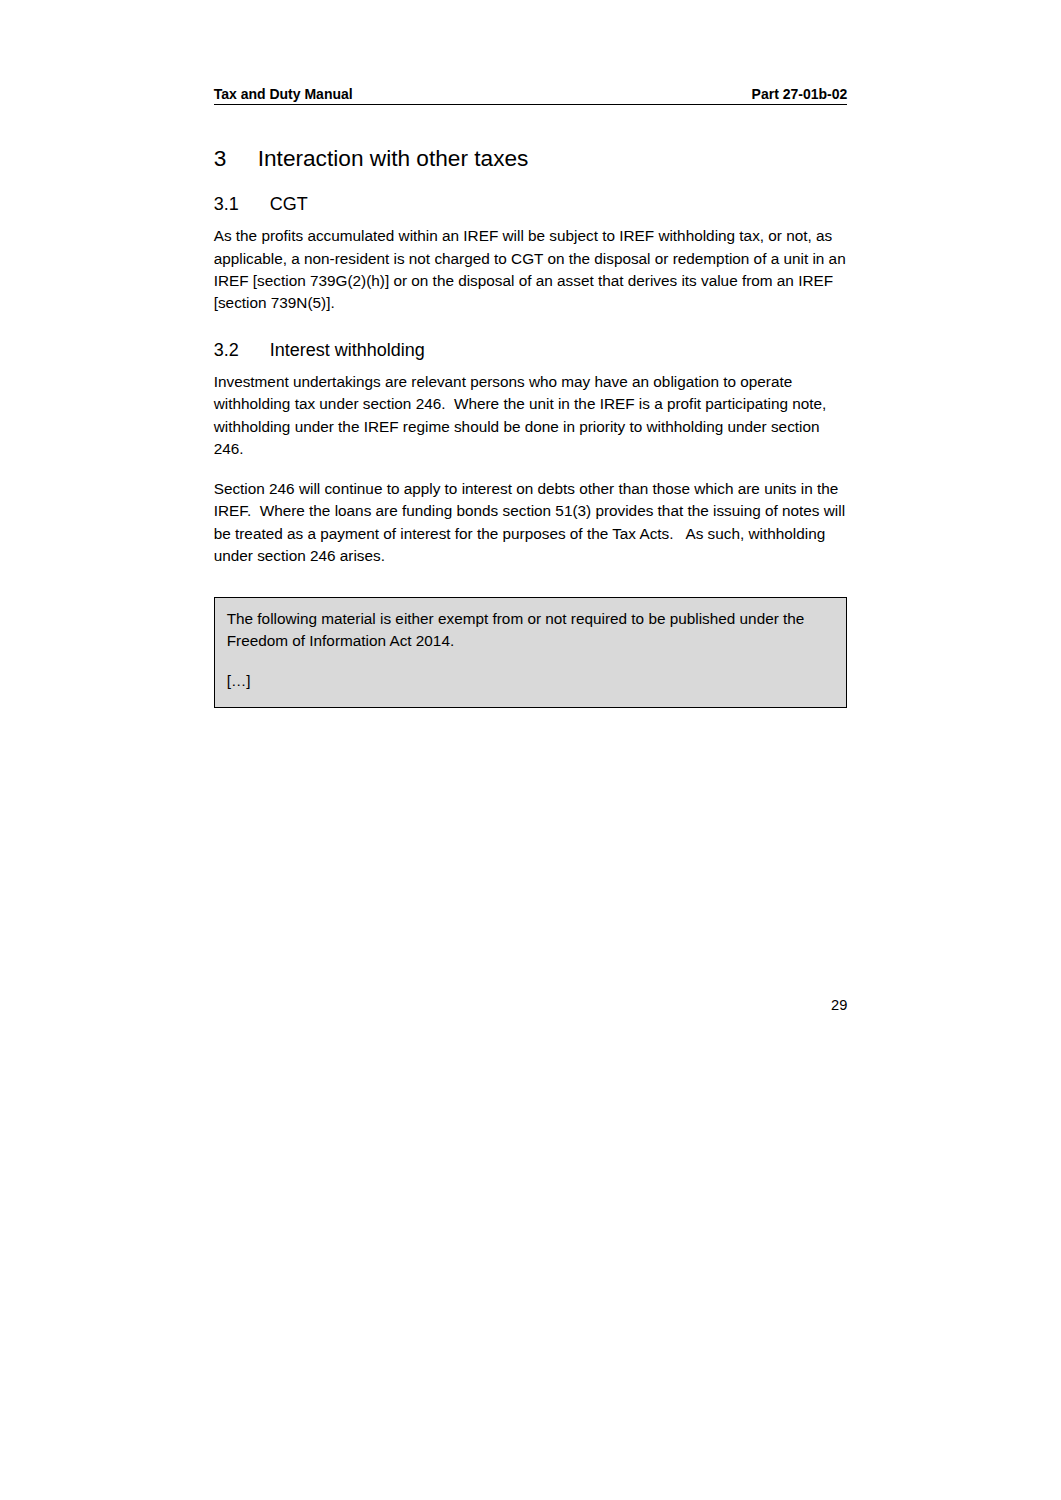Tax and Duty Manual Part 27-01b-02
3 Interaction with other taxes
3.1 CGT
As the profits accumulated within an IREF will be subject to IREF withholding tax, or not, as applicable, a non-resident is not charged to CGT on the disposal or redemption of a unit in an IREF [section 739G(2)(h)] or on the disposal of an asset that derives its value from an IREF [section 739N(5)].
3.2 Interest withholding
Investment undertakings are relevant persons who may have an obligation to operate withholding tax under section 246. Where the unit in the IREF is a profit participating note, withholding under the IREF regime should be done in priority to withholding under section 246.
Section 246 will continue to apply to interest on debts other than those which are units in the IREF. Where the loans are funding bonds section 51(3) provides that the issuing of notes will be treated as a payment of interest for the purposes of the Tax Acts. As such, withholding under section 246 arises.
The following material is either exempt from or not required to be published under the Freedom of Information Act 2014.
[…]
29